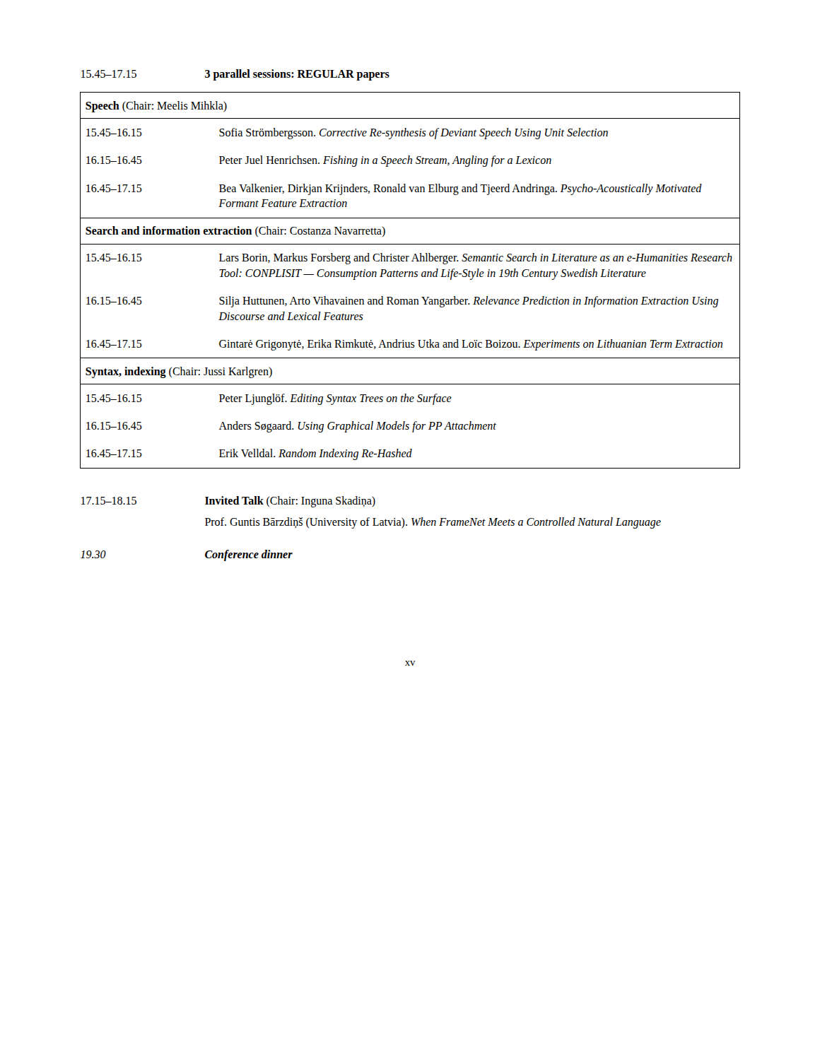15.45–17.15 3 parallel sessions: REGULAR papers
| Speech (Chair: Meelis Mihkla) |
| 15.45–16.15 | Sofia Strömbergsson. Corrective Re-synthesis of Deviant Speech Using Unit Selection |
| 16.15–16.45 | Peter Juel Henrichsen. Fishing in a Speech Stream, Angling for a Lexicon |
| 16.45–17.15 | Bea Valkenier, Dirkjan Krijnders, Ronald van Elburg and Tjeerd Andringa. Psycho-Acoustically Motivated Formant Feature Extraction |
| Search and information extraction (Chair: Costanza Navarretta) |
| 15.45–16.15 | Lars Borin, Markus Forsberg and Christer Ahlberger. Semantic Search in Literature as an e-Humanities Research Tool: CONPLISIT — Consumption Patterns and Life-Style in 19th Century Swedish Literature |
| 16.15–16.45 | Silja Huttunen, Arto Vihavainen and Roman Yangarber. Relevance Prediction in Information Extraction Using Discourse and Lexical Features |
| 16.45–17.15 | Gintarė Grigonytė, Erika Rimkutė, Andrius Utka and Loïc Boizou. Experiments on Lithuanian Term Extraction |
| Syntax, indexing (Chair: Jussi Karlgren) |
| 15.45–16.15 | Peter Ljunglöf. Editing Syntax Trees on the Surface |
| 16.15–16.45 | Anders Søgaard. Using Graphical Models for PP Attachment |
| 16.45–17.15 | Erik Velldal. Random Indexing Re-Hashed |
17.15–18.15
Invited Talk (Chair: Inguna Skadiņa)
Prof. Guntis Bārzdiņš (University of Latvia). When FrameNet Meets a Controlled Natural Language
19.30 Conference dinner
xv